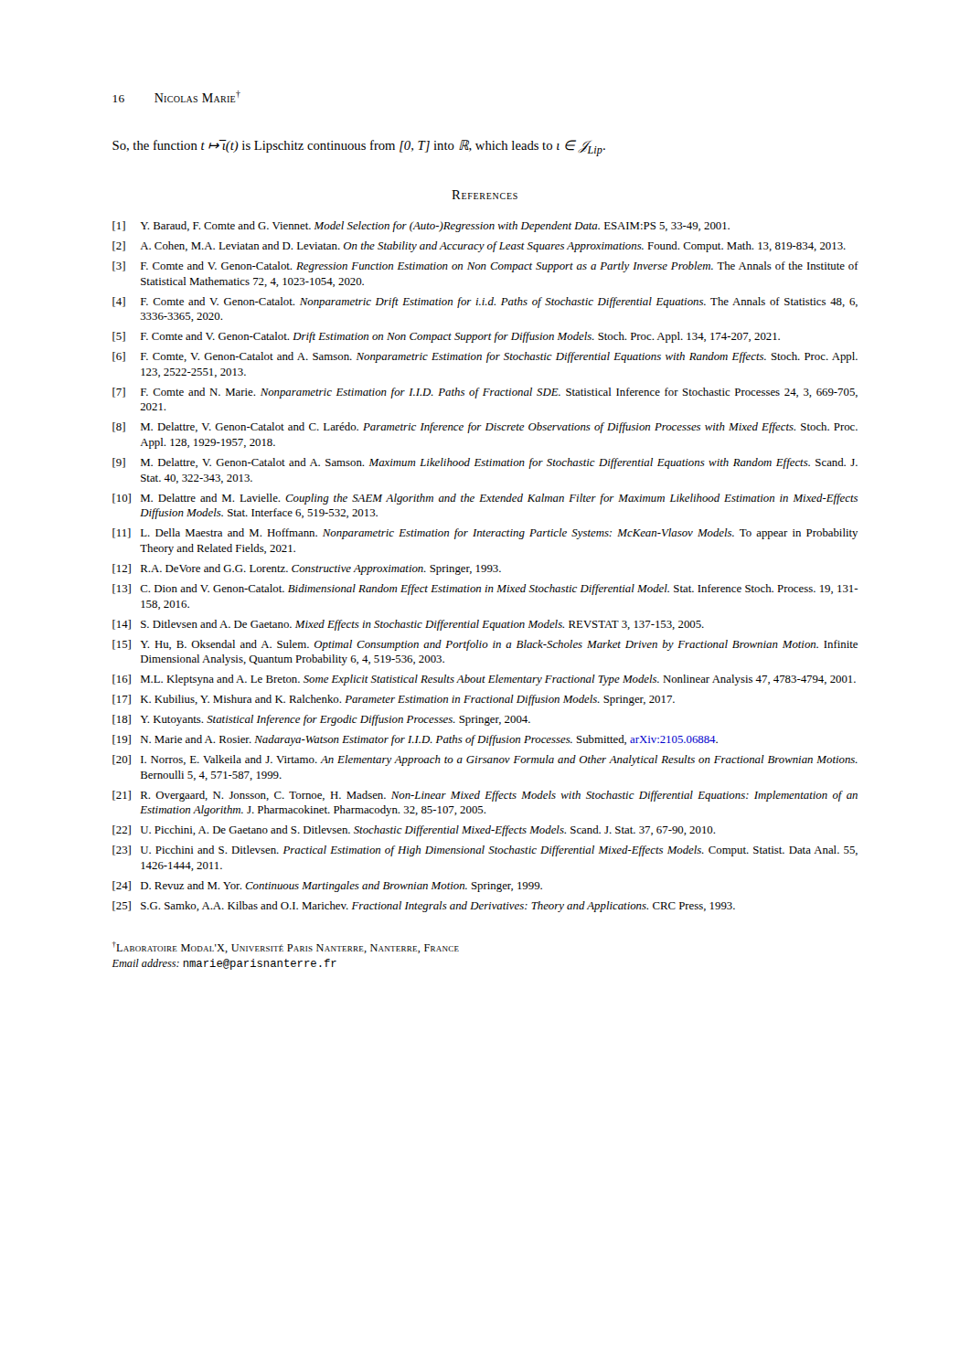16 Nicolas Marie†
So, the function t ↦ ̅ι(t) is Lipschitz continuous from [0, T] into ℝ, which leads to ι ∈ 𝒥Lip.
References
[1] Y. Baraud, F. Comte and G. Viennet. Model Selection for (Auto-)Regression with Dependent Data. ESAIM:PS 5, 33-49, 2001.
[2] A. Cohen, M.A. Leviatan and D. Leviatan. On the Stability and Accuracy of Least Squares Approximations. Found. Comput. Math. 13, 819-834, 2013.
[3] F. Comte and V. Genon-Catalot. Regression Function Estimation on Non Compact Support as a Partly Inverse Problem. The Annals of the Institute of Statistical Mathematics 72, 4, 1023-1054, 2020.
[4] F. Comte and V. Genon-Catalot. Nonparametric Drift Estimation for i.i.d. Paths of Stochastic Differential Equations. The Annals of Statistics 48, 6, 3336-3365, 2020.
[5] F. Comte and V. Genon-Catalot. Drift Estimation on Non Compact Support for Diffusion Models. Stoch. Proc. Appl. 134, 174-207, 2021.
[6] F. Comte, V. Genon-Catalot and A. Samson. Nonparametric Estimation for Stochastic Differential Equations with Random Effects. Stoch. Proc. Appl. 123, 2522-2551, 2013.
[7] F. Comte and N. Marie. Nonparametric Estimation for I.I.D. Paths of Fractional SDE. Statistical Inference for Stochastic Processes 24, 3, 669-705, 2021.
[8] M. Delattre, V. Genon-Catalot and C. Larédo. Parametric Inference for Discrete Observations of Diffusion Processes with Mixed Effects. Stoch. Proc. Appl. 128, 1929-1957, 2018.
[9] M. Delattre, V. Genon-Catalot and A. Samson. Maximum Likelihood Estimation for Stochastic Differential Equations with Random Effects. Scand. J. Stat. 40, 322-343, 2013.
[10] M. Delattre and M. Lavielle. Coupling the SAEM Algorithm and the Extended Kalman Filter for Maximum Likelihood Estimation in Mixed-Effects Diffusion Models. Stat. Interface 6, 519-532, 2013.
[11] L. Della Maestra and M. Hoffmann. Nonparametric Estimation for Interacting Particle Systems: McKean-Vlasov Models. To appear in Probability Theory and Related Fields, 2021.
[12] R.A. DeVore and G.G. Lorentz. Constructive Approximation. Springer, 1993.
[13] C. Dion and V. Genon-Catalot. Bidimensional Random Effect Estimation in Mixed Stochastic Differential Model. Stat. Inference Stoch. Process. 19, 131-158, 2016.
[14] S. Ditlevsen and A. De Gaetano. Mixed Effects in Stochastic Differential Equation Models. REVSTAT 3, 137-153, 2005.
[15] Y. Hu, B. Oksendal and A. Sulem. Optimal Consumption and Portfolio in a Black-Scholes Market Driven by Fractional Brownian Motion. Infinite Dimensional Analysis, Quantum Probability 6, 4, 519-536, 2003.
[16] M.L. Kleptsyna and A. Le Breton. Some Explicit Statistical Results About Elementary Fractional Type Models. Nonlinear Analysis 47, 4783-4794, 2001.
[17] K. Kubilius, Y. Mishura and K. Ralchenko. Parameter Estimation in Fractional Diffusion Models. Springer, 2017.
[18] Y. Kutoyants. Statistical Inference for Ergodic Diffusion Processes. Springer, 2004.
[19] N. Marie and A. Rosier. Nadaraya-Watson Estimator for I.I.D. Paths of Diffusion Processes. Submitted, arXiv:2105.06884.
[20] I. Norros, E. Valkeila and J. Virtamo. An Elementary Approach to a Girsanov Formula and Other Analytical Results on Fractional Brownian Motions. Bernoulli 5, 4, 571-587, 1999.
[21] R. Overgaard, N. Jonsson, C. Tornoe, H. Madsen. Non-Linear Mixed Effects Models with Stochastic Differential Equations: Implementation of an Estimation Algorithm. J. Pharmacokinet. Pharmacodyn. 32, 85-107, 2005.
[22] U. Picchini, A. De Gaetano and S. Ditlevsen. Stochastic Differential Mixed-Effects Models. Scand. J. Stat. 37, 67-90, 2010.
[23] U. Picchini and S. Ditlevsen. Practical Estimation of High Dimensional Stochastic Differential Mixed-Effects Models. Comput. Statist. Data Anal. 55, 1426-1444, 2011.
[24] D. Revuz and M. Yor. Continuous Martingales and Brownian Motion. Springer, 1999.
[25] S.G. Samko, A.A. Kilbas and O.I. Marichev. Fractional Integrals and Derivatives: Theory and Applications. CRC Press, 1993.
†Laboratoire Modal'X, Université Paris Nanterre, Nanterre, France
Email address: nmarie@parisnanterre.fr